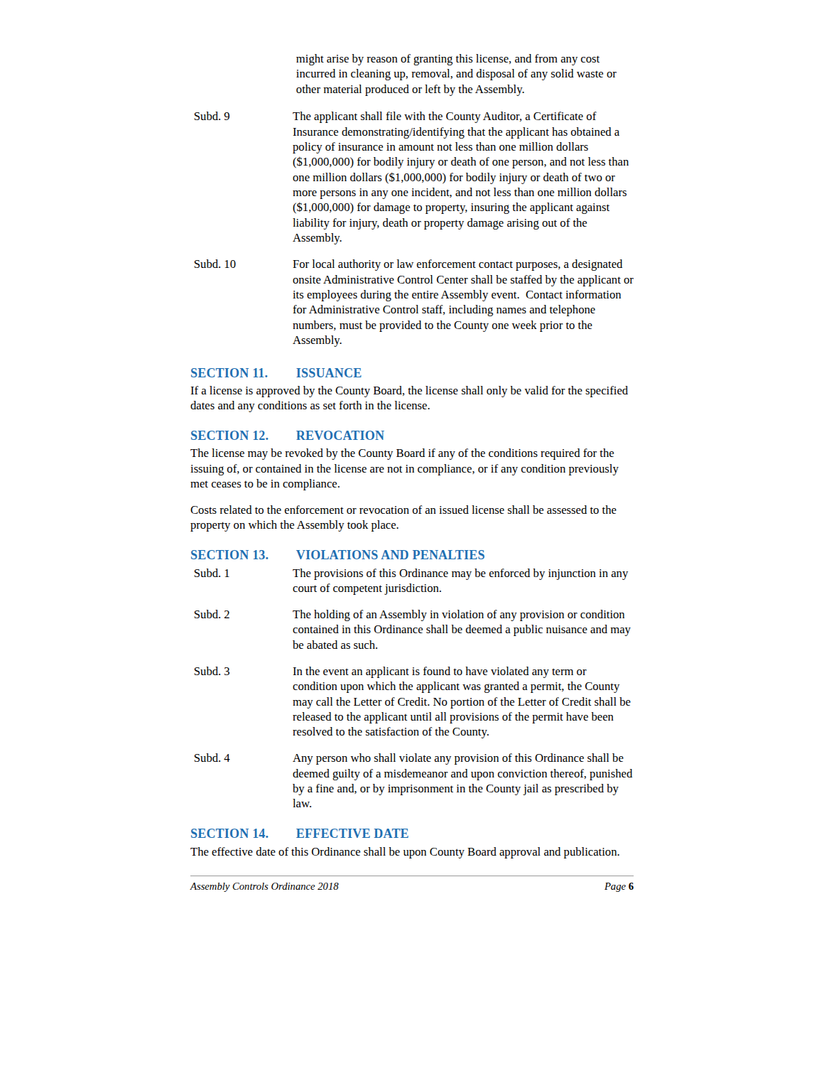might arise by reason of granting this license, and from any cost incurred in cleaning up, removal, and disposal of any solid waste or other material produced or left by the Assembly.
Subd. 9
The applicant shall file with the County Auditor, a Certificate of Insurance demonstrating/identifying that the applicant has obtained a policy of insurance in amount not less than one million dollars ($1,000,000) for bodily injury or death of one person, and not less than one million dollars ($1,000,000) for bodily injury or death of two or more persons in any one incident, and not less than one million dollars ($1,000,000) for damage to property, insuring the applicant against liability for injury, death or property damage arising out of the Assembly.
Subd. 10
For local authority or law enforcement contact purposes, a designated onsite Administrative Control Center shall be staffed by the applicant or its employees during the entire Assembly event. Contact information for Administrative Control staff, including names and telephone numbers, must be provided to the County one week prior to the Assembly.
SECTION 11. ISSUANCE
If a license is approved by the County Board, the license shall only be valid for the specified dates and any conditions as set forth in the license.
SECTION 12. REVOCATION
The license may be revoked by the County Board if any of the conditions required for the issuing of, or contained in the license are not in compliance, or if any condition previously met ceases to be in compliance.
Costs related to the enforcement or revocation of an issued license shall be assessed to the property on which the Assembly took place.
SECTION 13. VIOLATIONS AND PENALTIES
Subd. 1
The provisions of this Ordinance may be enforced by injunction in any court of competent jurisdiction.
Subd. 2
The holding of an Assembly in violation of any provision or condition contained in this Ordinance shall be deemed a public nuisance and may be abated as such.
Subd. 3
In the event an applicant is found to have violated any term or condition upon which the applicant was granted a permit, the County may call the Letter of Credit. No portion of the Letter of Credit shall be released to the applicant until all provisions of the permit have been resolved to the satisfaction of the County.
Subd. 4
Any person who shall violate any provision of this Ordinance shall be deemed guilty of a misdemeanor and upon conviction thereof, punished by a fine and, or by imprisonment in the County jail as prescribed by law.
SECTION 14. EFFECTIVE DATE
The effective date of this Ordinance shall be upon County Board approval and publication.
Assembly Controls Ordinance 2018
Page 6